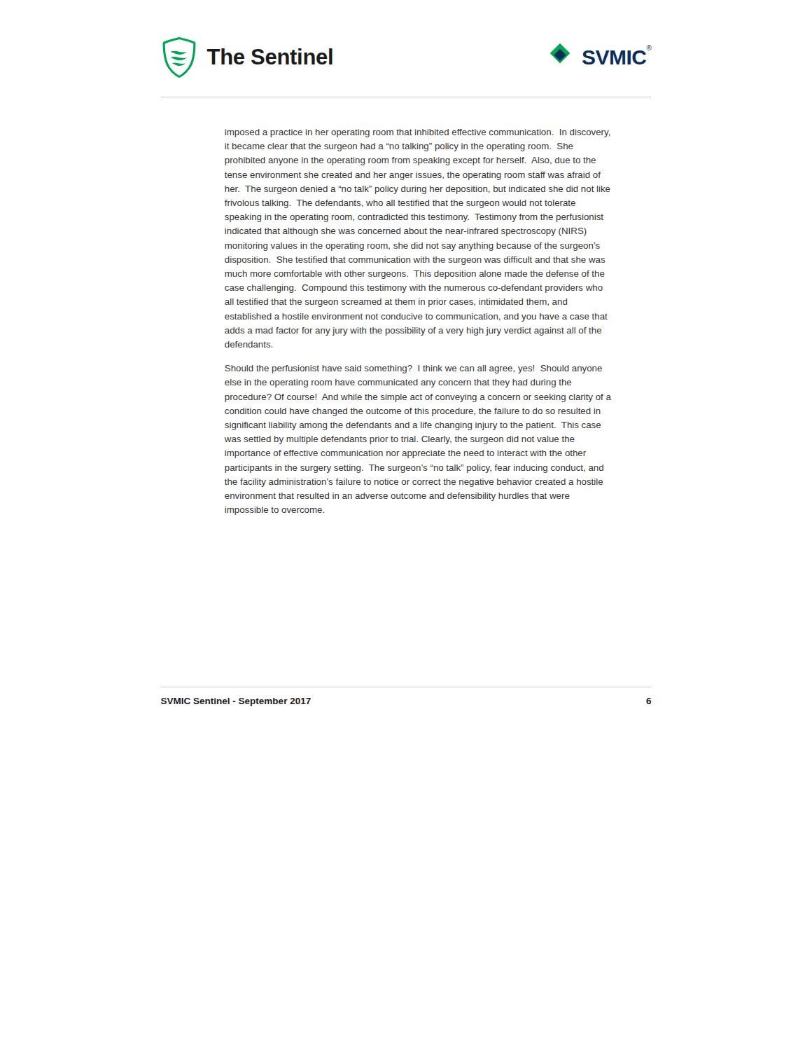The Sentinel
SVMIC®
imposed a practice in her operating room that inhibited effective communication. In discovery, it became clear that the surgeon had a “no talking” policy in the operating room. She prohibited anyone in the operating room from speaking except for herself. Also, due to the tense environment she created and her anger issues, the operating room staff was afraid of her. The surgeon denied a “no talk” policy during her deposition, but indicated she did not like frivolous talking. The defendants, who all testified that the surgeon would not tolerate speaking in the operating room, contradicted this testimony. Testimony from the perfusionist indicated that although she was concerned about the near-infrared spectroscopy (NIRS) monitoring values in the operating room, she did not say anything because of the surgeon’s disposition. She testified that communication with the surgeon was difficult and that she was much more comfortable with other surgeons. This deposition alone made the defense of the case challenging. Compound this testimony with the numerous co-defendant providers who all testified that the surgeon screamed at them in prior cases, intimidated them, and established a hostile environment not conducive to communication, and you have a case that adds a mad factor for any jury with the possibility of a very high jury verdict against all of the defendants.
Should the perfusionist have said something? I think we can all agree, yes! Should anyone else in the operating room have communicated any concern that they had during the procedure? Of course! And while the simple act of conveying a concern or seeking clarity of a condition could have changed the outcome of this procedure, the failure to do so resulted in significant liability among the defendants and a life changing injury to the patient. This case was settled by multiple defendants prior to trial. Clearly, the surgeon did not value the importance of effective communication nor appreciate the need to interact with the other participants in the surgery setting. The surgeon’s “no talk” policy, fear inducing conduct, and the facility administration’s failure to notice or correct the negative behavior created a hostile environment that resulted in an adverse outcome and defensibility hurdles that were impossible to overcome.
SVMIC Sentinel - September 2017 6